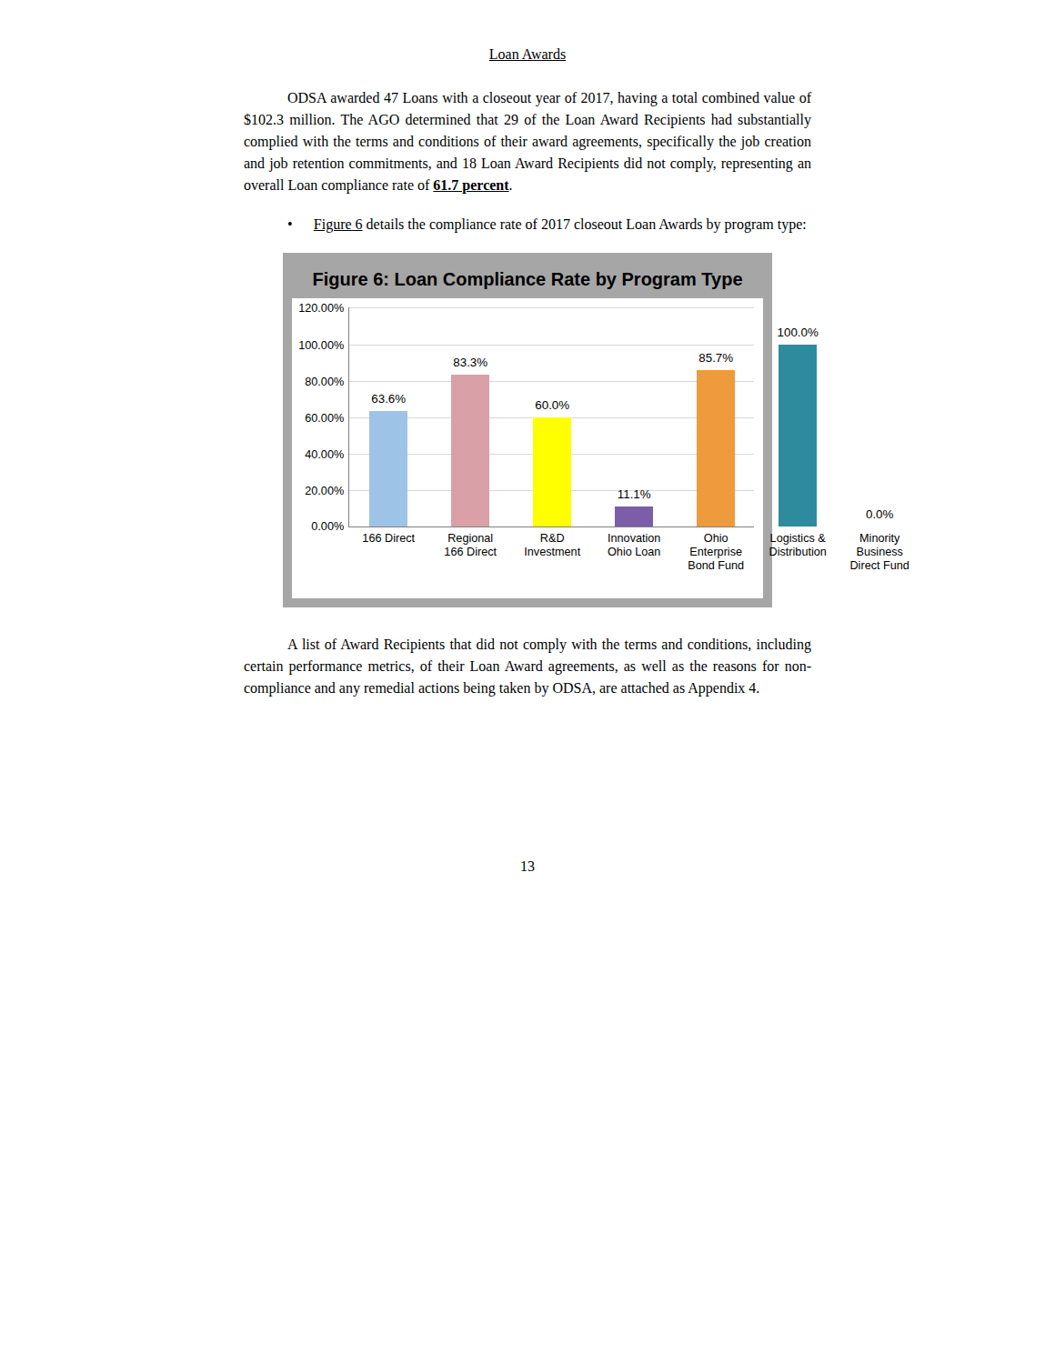Loan Awards
ODSA awarded 47 Loans with a closeout year of 2017, having a total combined value of $102.3 million. The AGO determined that 29 of the Loan Award Recipients had substantially complied with the terms and conditions of their award agreements, specifically the job creation and job retention commitments, and 18 Loan Award Recipients did not comply, representing an overall Loan compliance rate of 61.7 percent.
• Figure 6 details the compliance rate of 2017 closeout Loan Awards by program type:
Figure 6: Loan Compliance Rate by Program Type
120.00%
100.00%
80.00%
60.00%
40.00%
20.00%
0.00%
63.6% 166 Direct
83.3% Regional
166 Direct
60.0% R&D
Investment
11.1% Innovation
Ohio Loan
85.7% Ohio
Enterprise
Bond Fund
100.0% Logistics &
Distribution
0.0% Minority
Business
Direct Fund
A list of Award Recipients that did not comply with the terms and conditions, including certain performance metrics, of their Loan Award agreements, as well as the reasons for non-compliance and any remedial actions being taken by ODSA, are attached as Appendix 4.
13